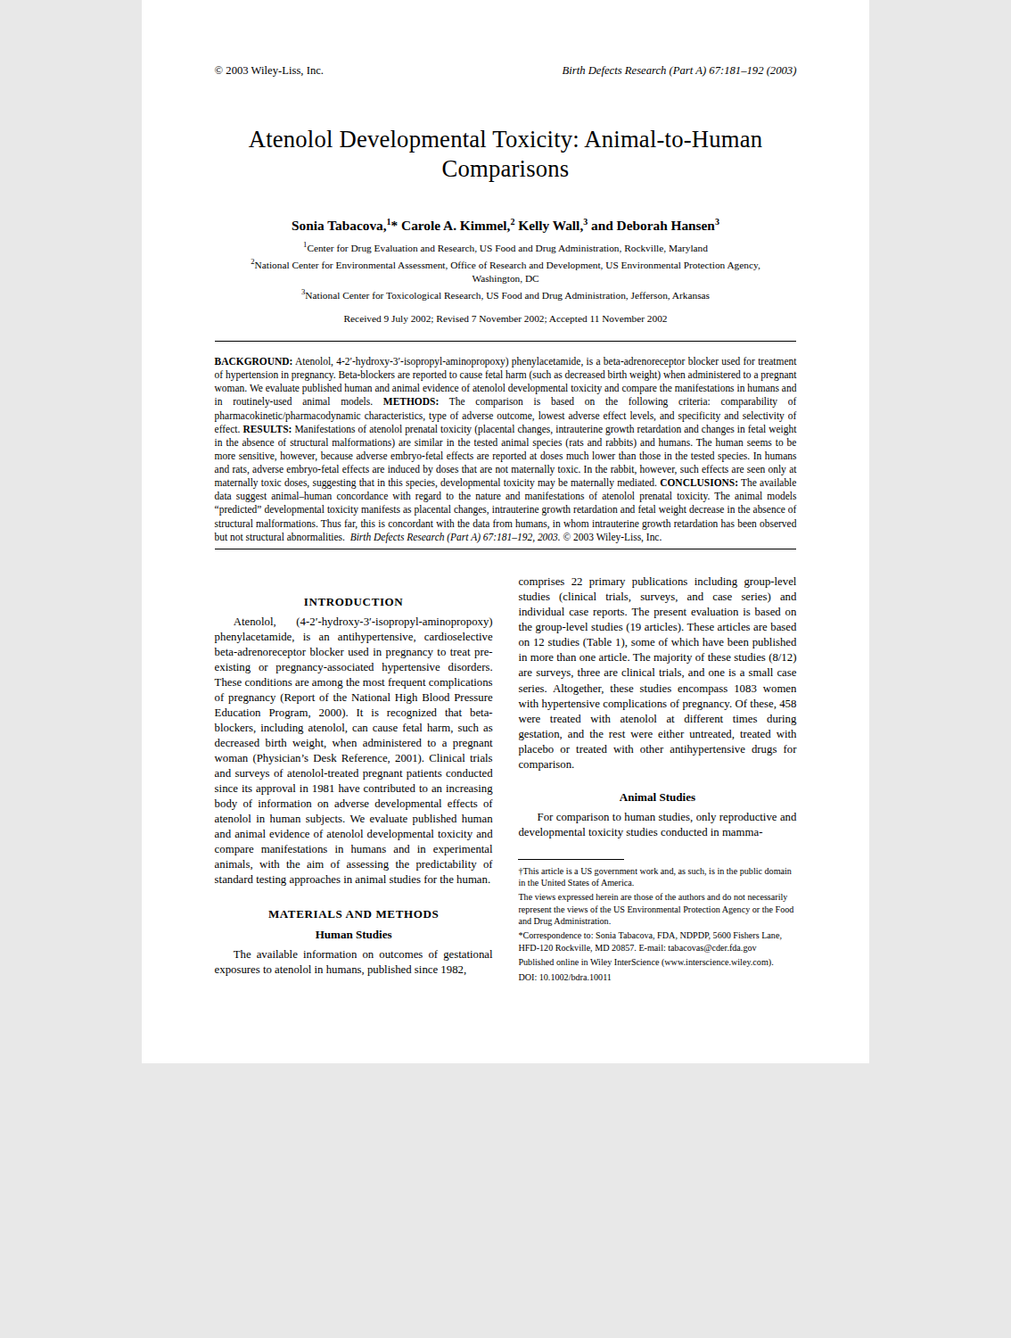© 2003 Wiley-Liss, Inc.
Birth Defects Research (Part A) 67:181–192 (2003)
Atenolol Developmental Toxicity: Animal-to-Human
Comparisons
Sonia Tabacova,1* Carole A. Kimmel,2 Kelly Wall,3 and Deborah Hansen3
1Center for Drug Evaluation and Research, US Food and Drug Administration, Rockville, Maryland
2National Center for Environmental Assessment, Office of Research and Development, US Environmental Protection Agency,
Washington, DC
3National Center for Toxicological Research, US Food and Drug Administration, Jefferson, Arkansas
Received 9 July 2002; Revised 7 November 2002; Accepted 11 November 2002
BACKGROUND: Atenolol, 4-2′-hydroxy-3′-isopropyl-aminopropoxy) phenylacetamide, is a beta-adrenoreceptor blocker used for treatment of hypertension in pregnancy. Beta-blockers are reported to cause fetal harm (such as decreased birth weight) when administered to a pregnant woman. We evaluate published human and animal evidence of atenolol developmental toxicity and compare the manifestations in humans and in routinely-used animal models. METHODS: The comparison is based on the following criteria: comparability of pharmacokinetic/pharmacodynamic characteristics, type of adverse outcome, lowest adverse effect levels, and specificity and selectivity of effect. RESULTS: Manifestations of atenolol prenatal toxicity (placental changes, intrauterine growth retardation and changes in fetal weight in the absence of structural malformations) are similar in the tested animal species (rats and rabbits) and humans. The human seems to be more sensitive, however, because adverse embryo-fetal effects are reported at doses much lower than those in the tested species. In humans and rats, adverse embryo-fetal effects are induced by doses that are not maternally toxic. In the rabbit, however, such effects are seen only at maternally toxic doses, suggesting that in this species, developmental toxicity may be maternally mediated. CONCLUSIONS: The available data suggest animal–human concordance with regard to the nature and manifestations of atenolol prenatal toxicity. The animal models “predicted” developmental toxicity manifests as placental changes, intrauterine growth retardation and fetal weight decrease in the absence of structural malformations. Thus far, this is concordant with the data from humans, in whom intrauterine growth retardation has been observed but not structural abnormalities. Birth Defects Research (Part A) 67:181–192, 2003. © 2003 Wiley-Liss, Inc.
INTRODUCTION
Atenolol, (4-2′-hydroxy-3′-isopropyl-aminopropoxy) phenylacetamide, is an antihypertensive, cardioselective beta-adrenoreceptor blocker used in pregnancy to treat pre-existing or pregnancy-associated hypertensive disorders. These conditions are among the most frequent complications of pregnancy (Report of the National High Blood Pressure Education Program, 2000). It is recognized that beta-blockers, including atenolol, can cause fetal harm, such as decreased birth weight, when administered to a pregnant woman (Physician’s Desk Reference, 2001). Clinical trials and surveys of atenolol-treated pregnant patients conducted since its approval in 1981 have contributed to an increasing body of information on adverse developmental effects of atenolol in human subjects. We evaluate published human and animal evidence of atenolol developmental toxicity and compare manifestations in humans and in experimental animals, with the aim of assessing the predictability of standard testing approaches in animal studies for the human.
MATERIALS AND METHODS
Human Studies
The available information on outcomes of gestational exposures to atenolol in humans, published since 1982,
comprises 22 primary publications including group-level studies (clinical trials, surveys, and case series) and individual case reports. The present evaluation is based on the group-level studies (19 articles). These articles are based on 12 studies (Table 1), some of which have been published in more than one article. The majority of these studies (8/12) are surveys, three are clinical trials, and one is a small case series. Altogether, these studies encompass 1083 women with hypertensive complications of pregnancy. Of these, 458 were treated with atenolol at different times during gestation, and the rest were either untreated, treated with placebo or treated with other antihypertensive drugs for comparison.
Animal Studies
For comparison to human studies, only reproductive and developmental toxicity studies conducted in mamma-
†This article is a US government work and, as such, is in the public domain in the United States of America.
The views expressed herein are those of the authors and do not necessarily represent the views of the US Environmental Protection Agency or the Food and Drug Administration.
*Correspondence to: Sonia Tabacova, FDA, NDPDP, 5600 Fishers Lane, HFD-120 Rockville, MD 20857. E-mail: tabacovas@cder.fda.gov
Published online in Wiley InterScience (www.interscience.wiley.com).
DOI: 10.1002/bdra.10011